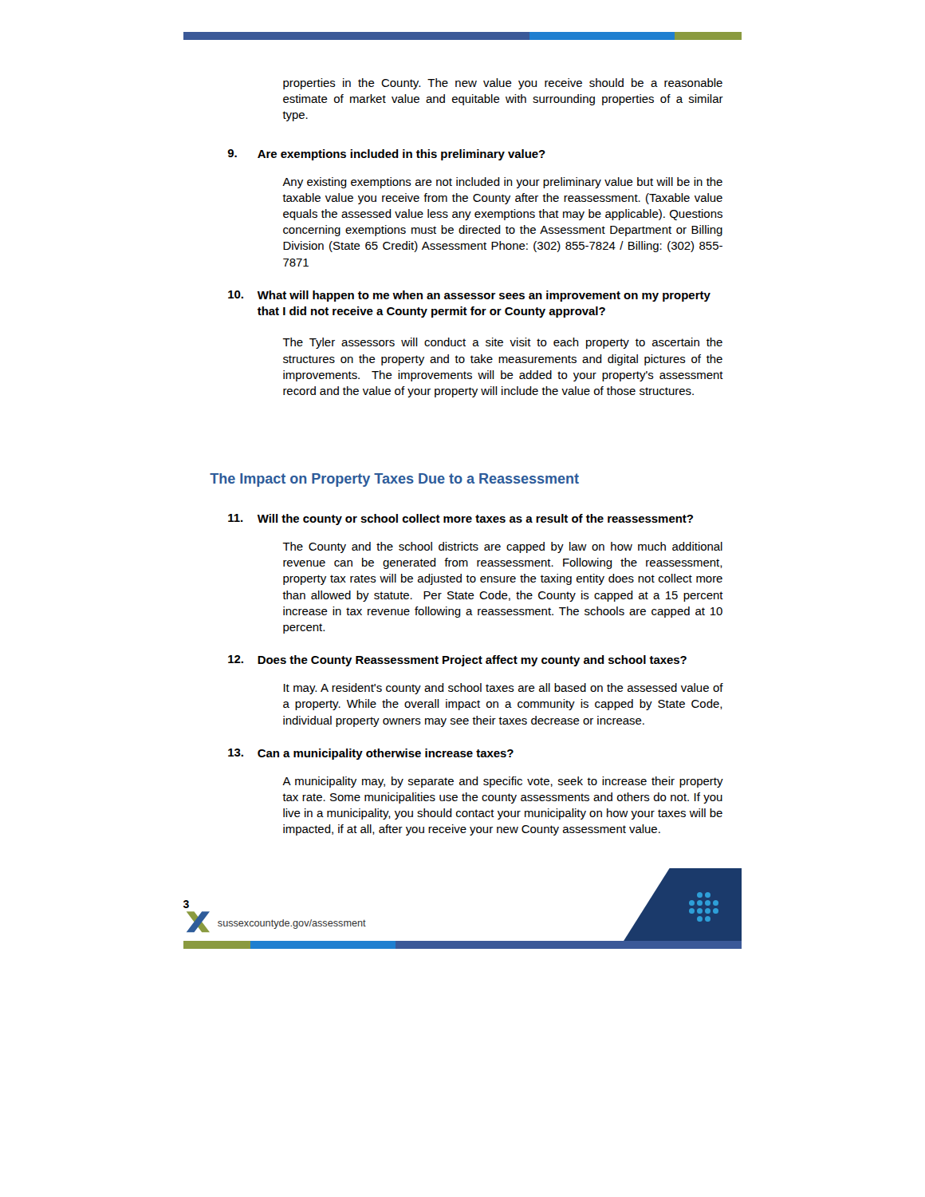properties in the County. The new value you receive should be a reasonable estimate of market value and equitable with surrounding properties of a similar type.
9.
Are exemptions included in this preliminary value?
Any existing exemptions are not included in your preliminary value but will be in the taxable value you receive from the County after the reassessment. (Taxable value equals the assessed value less any exemptions that may be applicable). Questions concerning exemptions must be directed to the Assessment Department or Billing Division (State 65 Credit) Assessment Phone: (302) 855-7824 / Billing: (302) 855-7871
10.
What will happen to me when an assessor sees an improvement on my property that I did not receive a County permit for or County approval?
The Tyler assessors will conduct a site visit to each property to ascertain the structures on the property and to take measurements and digital pictures of the improvements. The improvements will be added to your property's assessment record and the value of your property will include the value of those structures.
The Impact on Property Taxes Due to a Reassessment
11.
Will the county or school collect more taxes as a result of the reassessment?
The County and the school districts are capped by law on how much additional revenue can be generated from reassessment. Following the reassessment, property tax rates will be adjusted to ensure the taxing entity does not collect more than allowed by statute. Per State Code, the County is capped at a 15 percent increase in tax revenue following a reassessment. The schools are capped at 10 percent.
12.
Does the County Reassessment Project affect my county and school taxes?
It may. A resident's county and school taxes are all based on the assessed value of a property. While the overall impact on a community is capped by State Code, individual property owners may see their taxes decrease or increase.
13.
Can a municipality otherwise increase taxes?
A municipality may, by separate and specific vote, seek to increase their property tax rate. Some municipalities use the county assessments and others do not. If you live in a municipality, you should contact your municipality on how your taxes will be impacted, if at all, after you receive your new County assessment value.
3
sussexcountyde.gov/assessment